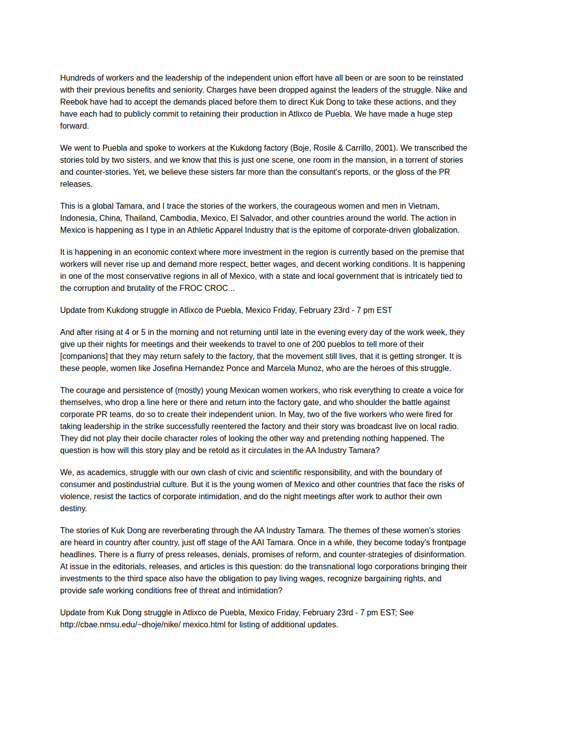Hundreds of workers and the leadership of the independent union effort have all been or are soon to be reinstated with their previous benefits and seniority. Charges have been dropped against the leaders of the struggle. Nike and Reebok have had to accept the demands placed before them to direct Kuk Dong to take these actions, and they have each had to publicly commit to retaining their production in Atlixco de Puebla. We have made a huge step forward.
We went to Puebla and spoke to workers at the Kukdong factory (Boje, Rosile & Carrillo, 2001). We transcribed the stories told by two sisters, and we know that this is just one scene, one room in the mansion, in a torrent of stories and counter-stories. Yet, we believe these sisters far more than the consultant's reports, or the gloss of the PR releases.
This is a global Tamara, and I trace the stories of the workers, the courageous women and men in Vietnam, Indonesia, China, Thailand, Cambodia, Mexico, El Salvador, and other countries around the world. The action in Mexico is happening as I type in an Athletic Apparel Industry that is the epitome of corporate-driven globalization.
It is happening in an economic context where more investment in the region is currently based on the premise that workers will never rise up and demand more respect, better wages, and decent working conditions. It is happening in one of the most conservative regions in all of Mexico, with a state and local government that is intricately tied to the corruption and brutality of the FROC CROC...
Update from Kukdong struggle in Atlixco de Puebla, Mexico Friday, February 23rd - 7 pm EST
And after rising at 4 or 5 in the morning and not returning until late in the evening every day of the work week, they give up their nights for meetings and their weekends to travel to one of 200 pueblos to tell more of their [companions] that they may return safely to the factory, that the movement still lives, that it is getting stronger. It is these people, women like Josefina Hernandez Ponce and Marcela Munoz, who are the heroes of this struggle.
The courage and persistence of (mostly) young Mexican women workers, who risk everything to create a voice for themselves, who drop a line here or there and return into the factory gate, and who shoulder the battle against corporate PR teams, do so to create their independent union. In May, two of the five workers who were fired for taking leadership in the strike successfully reentered the factory and their story was broadcast live on local radio. They did not play their docile character roles of looking the other way and pretending nothing happened. The question is how will this story play and be retold as it circulates in the AA Industry Tamara?
We, as academics, struggle with our own clash of civic and scientific responsibility, and with the boundary of consumer and postindustrial culture. But it is the young women of Mexico and other countries that face the risks of violence, resist the tactics of corporate intimidation, and do the night meetings after work to author their own destiny.
The stories of Kuk Dong are reverberating through the AA Industry Tamara. The themes of these women's stories are heard in country after country, just off stage of the AAI Tamara. Once in a while, they become today's frontpage headlines. There is a flurry of press releases, denials, promises of reform, and counter-strategies of disinformation. At issue in the editorials, releases, and articles is this question: do the transnational logo corporations bringing their investments to the third space also have the obligation to pay living wages, recognize bargaining rights, and provide safe working conditions free of threat and intimidation?
Update from Kuk Dong struggle in Atlixco de Puebla, Mexico Friday, February 23rd - 7 pm EST; See http://cbae.nmsu.edu/~dhoje/nike/ mexico.html for listing of additional updates.